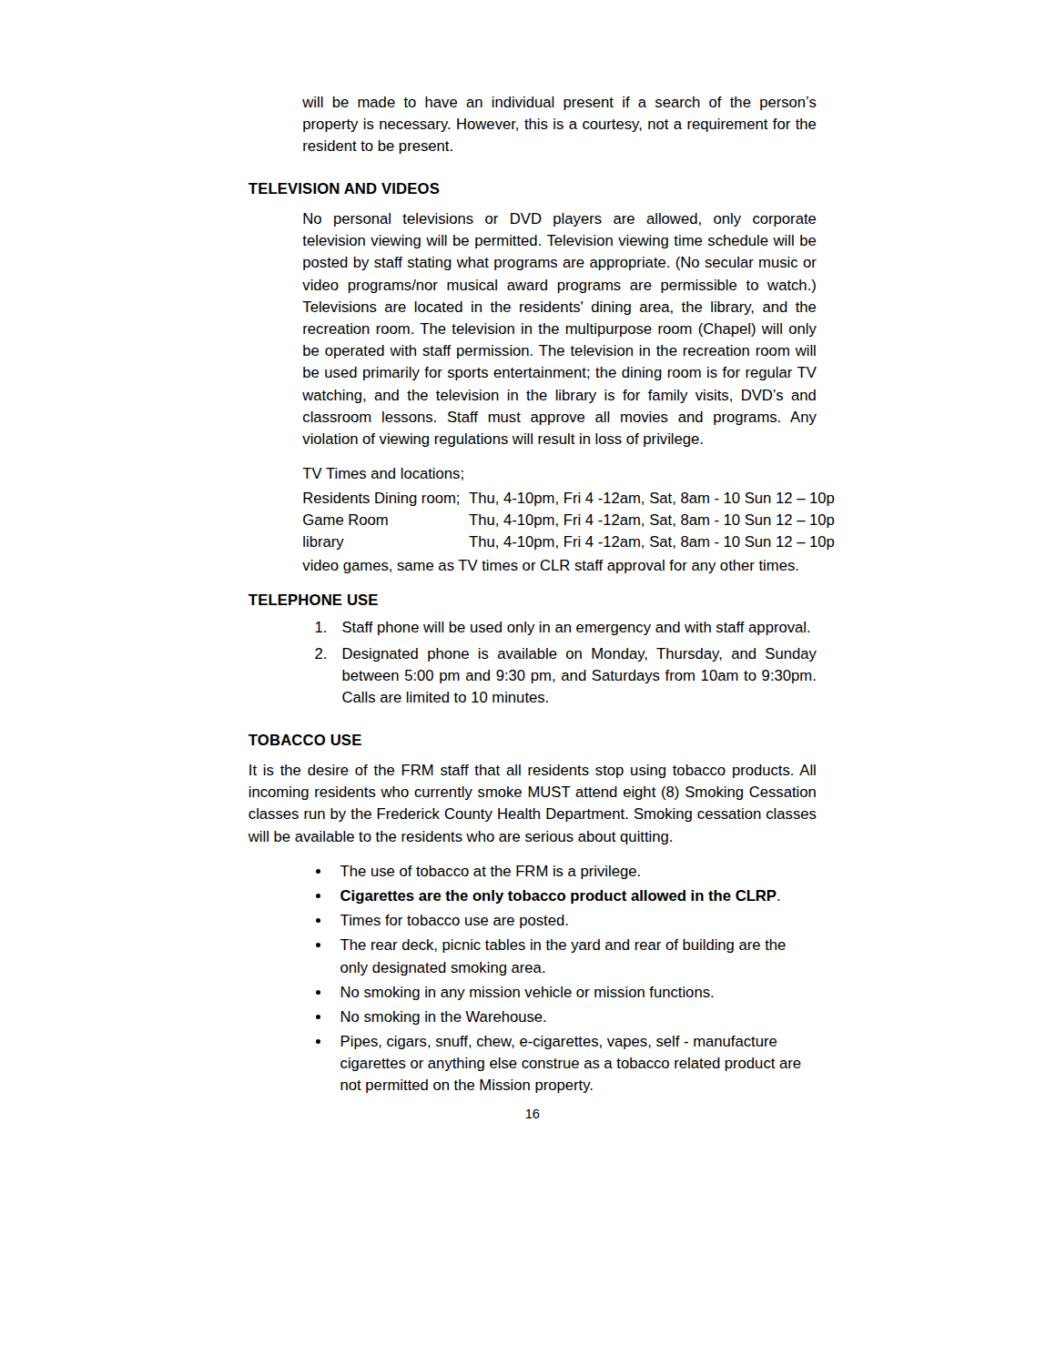will be made to have an individual present if a search of the person’s property is necessary. However, this is a courtesy, not a requirement for the resident to be present.
Television and Videos
No personal televisions or DVD players are allowed, only corporate television viewing will be permitted. Television viewing time schedule will be posted by staff stating what programs are appropriate. (No secular music or video programs/nor musical award programs are permissible to watch.) Televisions are located in the residents' dining area, the library, and the recreation room. The television in the multipurpose room (Chapel) will only be operated with staff permission. The television in the recreation room will be used primarily for sports entertainment; the dining room is for regular TV watching, and the television in the library is for family visits, DVD’s and classroom lessons. Staff must approve all movies and programs. Any violation of viewing regulations will result in loss of privilege.
TV Times and locations;
| Residents Dining room; | Thu, 4-10pm, Fri 4 -12am, Sat, 8am - 10 Sun 12 – 10p |
| Game Room | Thu, 4-10pm, Fri 4 -12am, Sat, 8am - 10 Sun 12 – 10p |
| library | Thu, 4-10pm, Fri 4 -12am, Sat, 8am - 10 Sun 12 – 10p |
video games, same as TV times or CLR staff approval for any other times.
Telephone Use
Staff phone will be used only in an emergency and with staff approval.
Designated phone is available on Monday, Thursday, and Sunday between 5:00 pm and 9:30 pm, and Saturdays from 10am to 9:30pm. Calls are limited to 10 minutes.
Tobacco Use
It is the desire of the FRM staff that all residents stop using tobacco products. All incoming residents who currently smoke MUST attend eight (8) Smoking Cessation classes run by the Frederick County Health Department. Smoking cessation classes will be available to the residents who are serious about quitting.
The use of tobacco at the FRM is a privilege.
Cigarettes are the only tobacco product allowed in the CLRP.
Times for tobacco use are posted.
The rear deck, picnic tables in the yard and rear of building are the only designated smoking area.
No smoking in any mission vehicle or mission functions.
No smoking in the Warehouse.
Pipes, cigars, snuff, chew, e-cigarettes, vapes, self - manufacture cigarettes or anything else construe as a tobacco related product are not permitted on the Mission property.
16